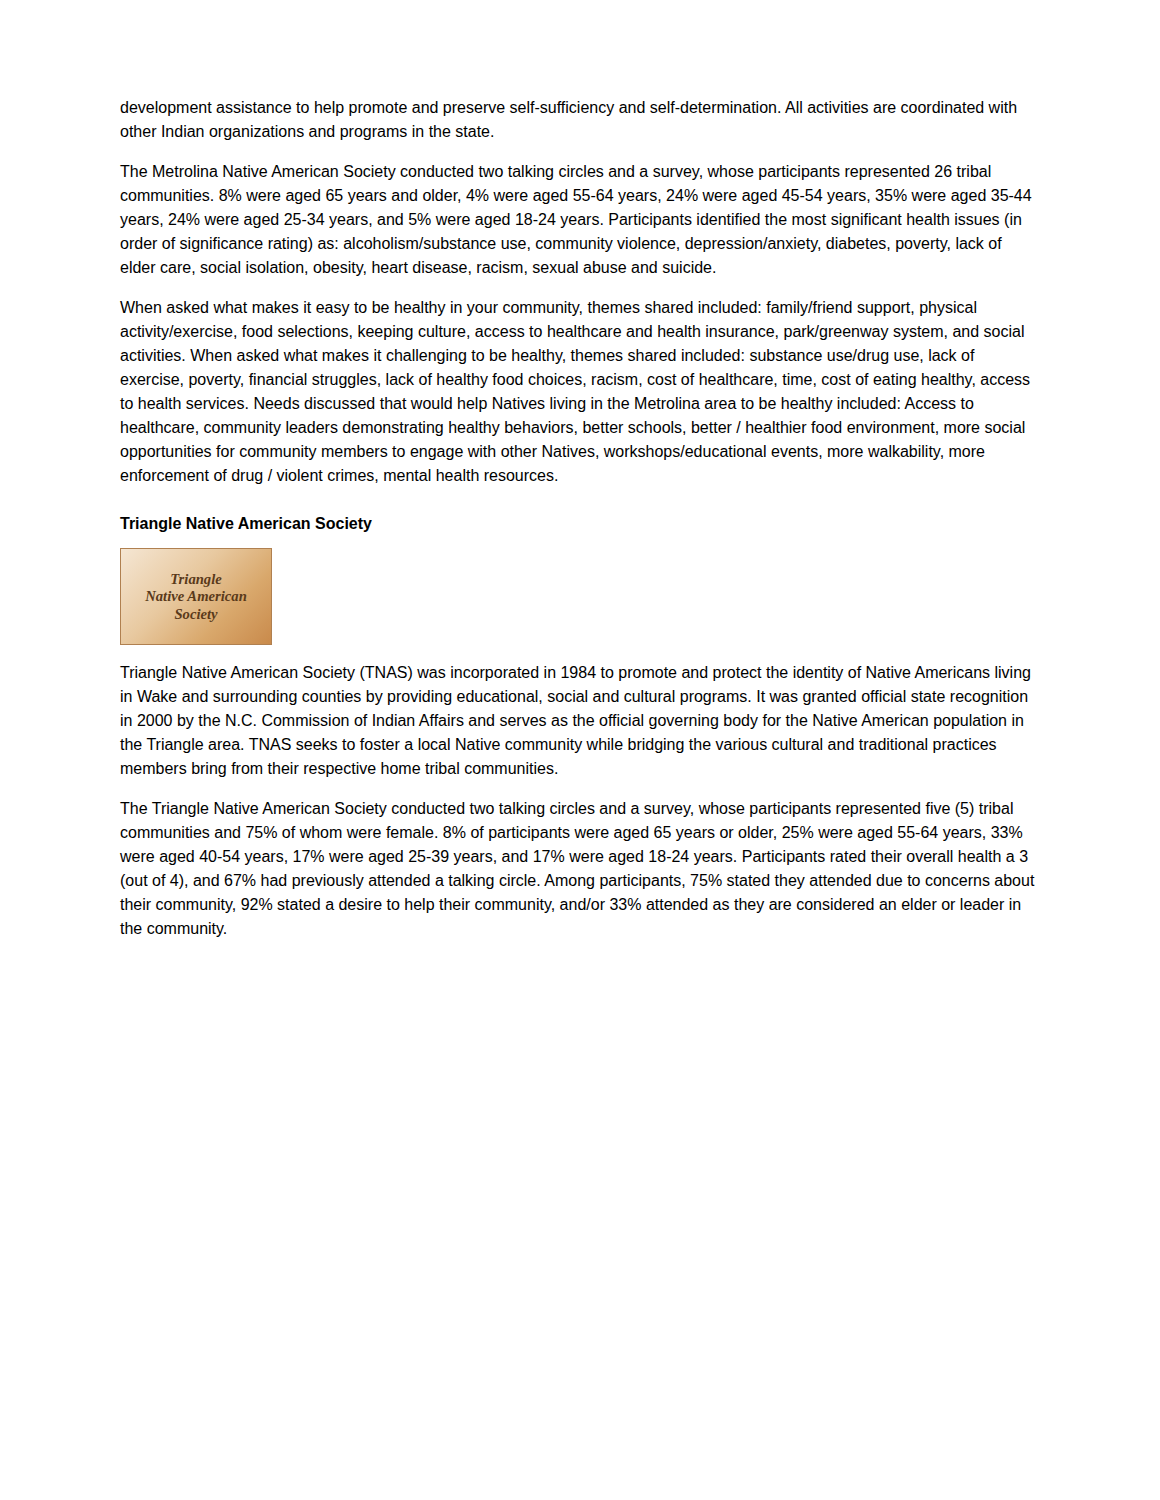development assistance to help promote and preserve self-sufficiency and self-determination. All activities are coordinated with other Indian organizations and programs in the state.
The Metrolina Native American Society conducted two talking circles and a survey, whose participants represented 26 tribal communities. 8% were aged 65 years and older, 4% were aged 55-64 years, 24% were aged 45-54 years, 35% were aged 35-44 years, 24% were aged 25-34 years, and 5% were aged 18-24 years. Participants identified the most significant health issues (in order of significance rating) as: alcoholism/substance use, community violence, depression/anxiety, diabetes, poverty, lack of elder care, social isolation, obesity, heart disease, racism, sexual abuse and suicide.
When asked what makes it easy to be healthy in your community, themes shared included: family/friend support, physical activity/exercise, food selections, keeping culture, access to healthcare and health insurance, park/greenway system, and social activities. When asked what makes it challenging to be healthy, themes shared included: substance use/drug use, lack of exercise, poverty, financial struggles, lack of healthy food choices, racism, cost of healthcare, time, cost of eating healthy, access to health services. Needs discussed that would help Natives living in the Metrolina area to be healthy included: Access to healthcare, community leaders demonstrating healthy behaviors, better schools, better / healthier food environment, more social opportunities for community members to engage with other Natives, workshops/educational events, more walkability, more enforcement of drug / violent crimes, mental health resources.
Triangle Native American Society
Triangle
Native American
Society
Triangle Native American Society (TNAS) was incorporated in 1984 to promote and protect the identity of Native Americans living in Wake and surrounding counties by providing educational, social and cultural programs. It was granted official state recognition in 2000 by the N.C. Commission of Indian Affairs and serves as the official governing body for the Native American population in the Triangle area. TNAS seeks to foster a local Native community while bridging the various cultural and traditional practices members bring from their respective home tribal communities.
The Triangle Native American Society conducted two talking circles and a survey, whose participants represented five (5) tribal communities and 75% of whom were female. 8% of participants were aged 65 years or older, 25% were aged 55-64 years, 33% were aged 40-54 years, 17% were aged 25-39 years, and 17% were aged 18-24 years. Participants rated their overall health a 3 (out of 4), and 67% had previously attended a talking circle. Among participants, 75% stated they attended due to concerns about their community, 92% stated a desire to help their community, and/or 33% attended as they are considered an elder or leader in the community.